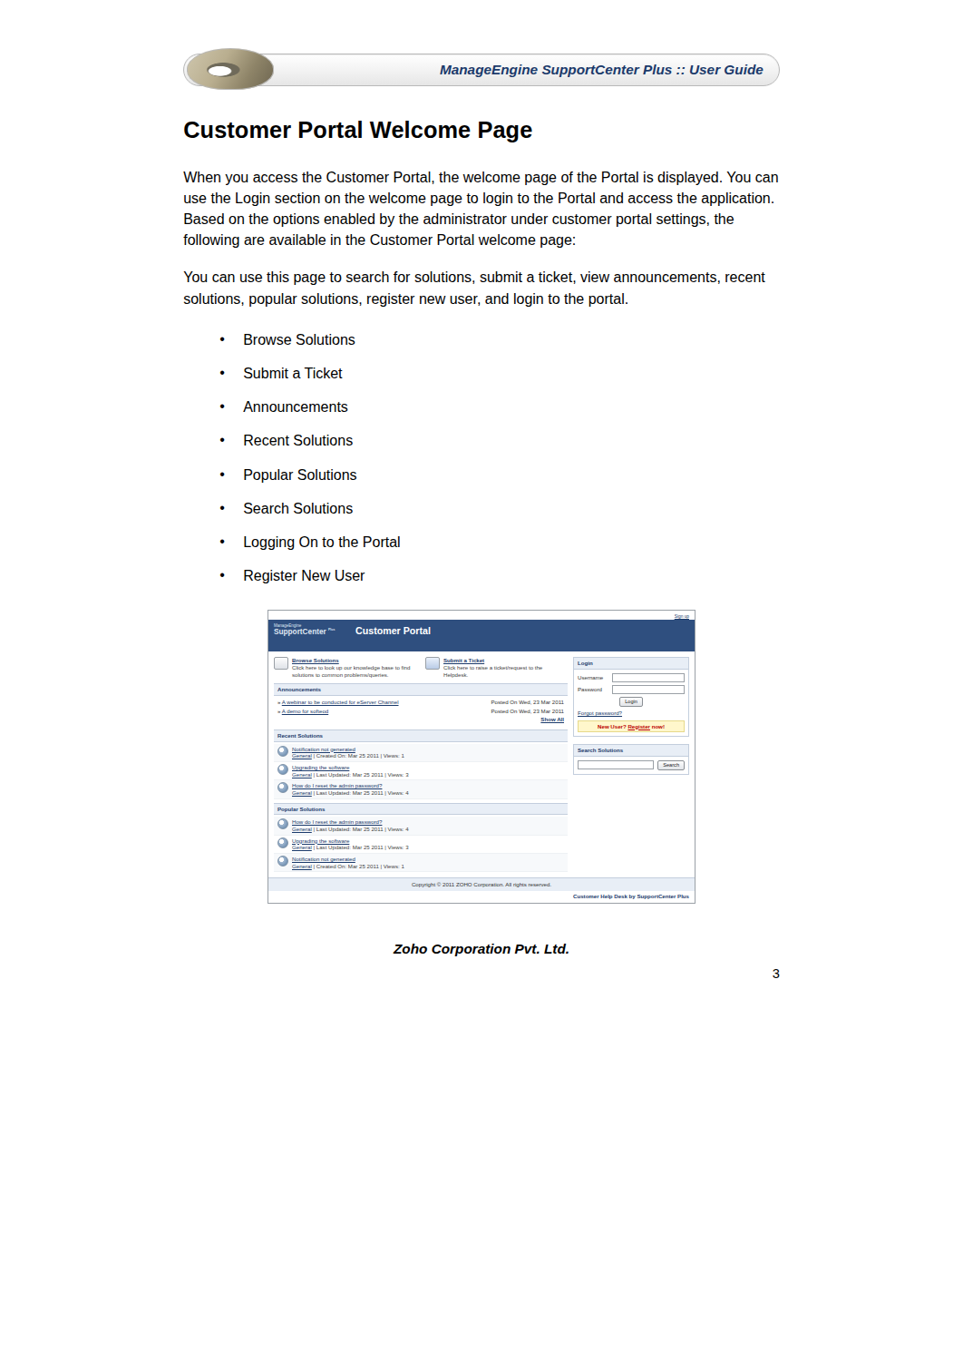ManageEngine SupportCenter Plus :: User Guide
Customer Portal Welcome Page
When you access the Customer Portal, the welcome page of the Portal is displayed. You can use the Login section on the welcome page to login to the Portal and access the application. Based on the options enabled by the administrator under customer portal settings, the following are available in the Customer Portal welcome page:
You can use this page to search for solutions, submit a ticket, view announcements, recent solutions, popular solutions, register new user, and login to the portal.
Browse Solutions
Submit a Ticket
Announcements
Recent Solutions
Popular Solutions
Search Solutions
Logging On to the Portal
Register New User
Sign up
ManageEngine SupportCenter Plus
Customer Portal
Browse Solutions
Click here to look up our knowledge base to find solutions to common problems/queries.
Submit a Ticket
Click here to raise a ticket/request to the Helpdesk.
Announcements
» A webinar to be conducted for eServer Channel Posted On Wed, 23 Mar 2011
» A demo for softeod Posted On Wed, 23 Mar 2011
Show All
Recent Solutions
Notification not generated
General | Created On: Mar 25 2011 | Views: 1
Upgrading the software
General | Last Updated: Mar 25 2011 | Views: 3
How do I reset the admin password?
General | Last Updated: Mar 25 2011 | Views: 4
Popular Solutions
How do I reset the admin password?
General | Last Updated: Mar 25 2011 | Views: 4
Upgrading the software
General | Last Updated: Mar 25 2011 | Views: 3
Notification not generated
General | Created On: Mar 25 2011 | Views: 1
Login
Username
Password
Login
Forgot password?
New User? Register now!
Search Solutions
Search
Copyright © 2011 ZOHO Corporation. All rights reserved.
Customer Help Desk by SupportCenter Plus
Zoho Corporation Pvt. Ltd.
3